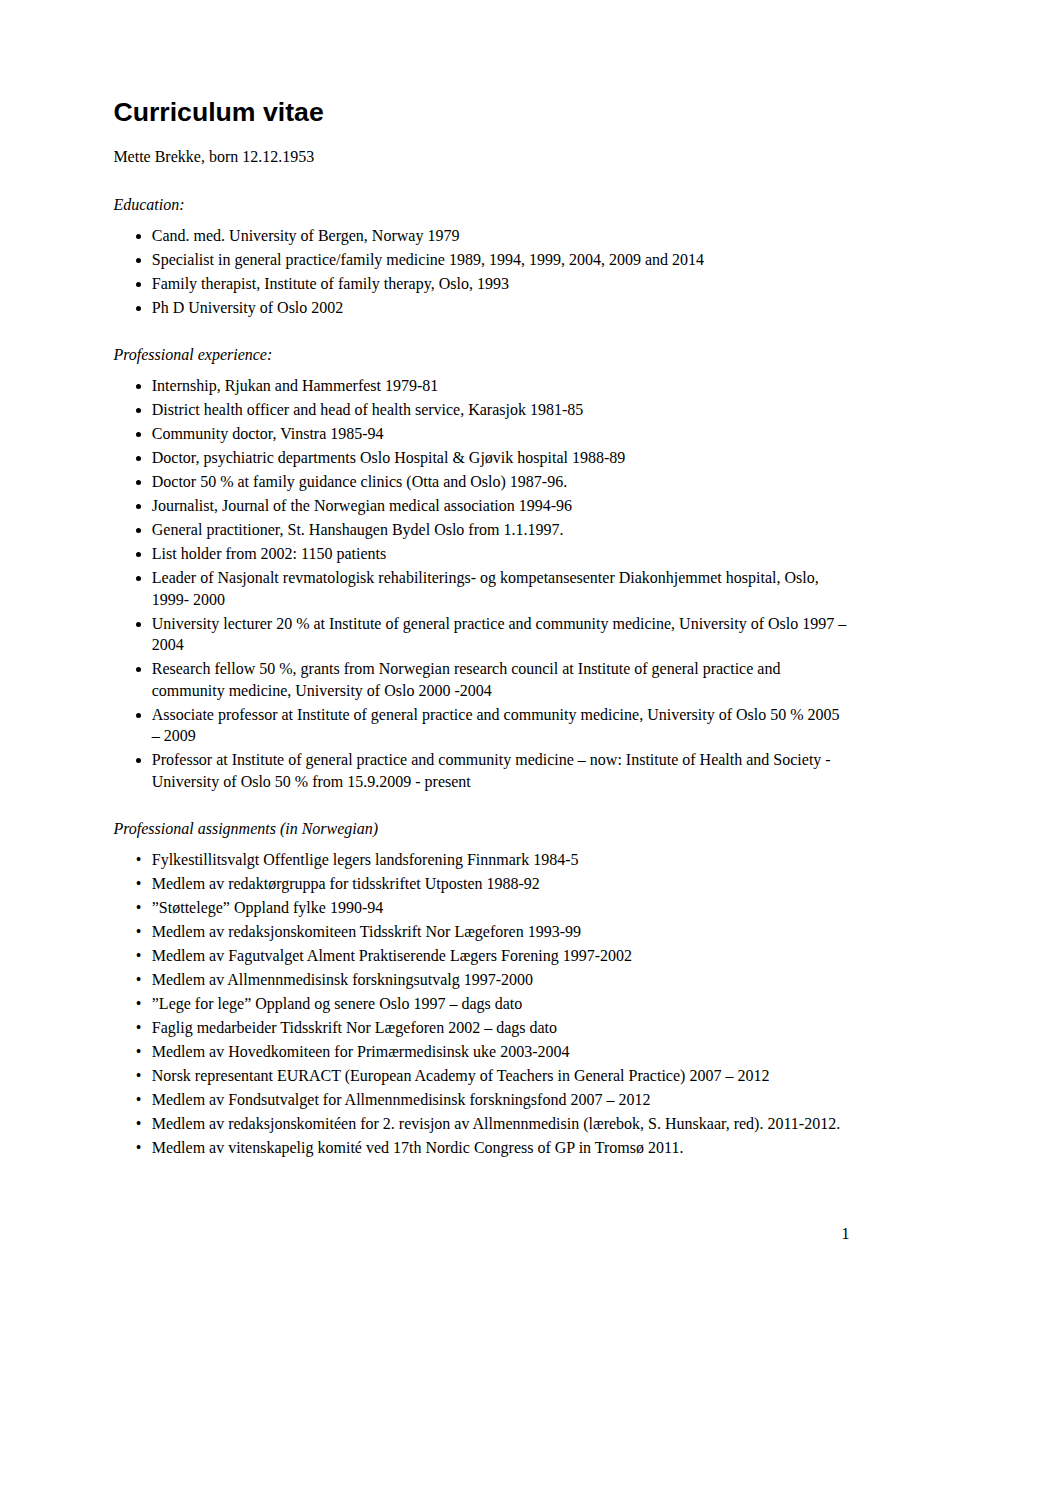Curriculum vitae
Mette Brekke, born 12.12.1953
Education:
Cand. med. University of Bergen, Norway 1979
Specialist in general practice/family medicine 1989, 1994, 1999, 2004, 2009 and 2014
Family therapist, Institute of family therapy, Oslo, 1993
Ph D University of Oslo 2002
Professional experience:
Internship, Rjukan and Hammerfest 1979-81
District health officer and head of health service, Karasjok 1981-85
Community doctor, Vinstra 1985-94
Doctor, psychiatric departments Oslo Hospital & Gjøvik hospital 1988-89
Doctor 50 % at family guidance clinics (Otta and Oslo) 1987-96.
Journalist, Journal of the Norwegian medical association 1994-96
General practitioner, St. Hanshaugen Bydel Oslo from 1.1.1997.
List holder from 2002: 1150 patients
Leader of Nasjonalt revmatologisk rehabiliterings- og kompetansesenter Diakonhjemmet hospital, Oslo, 1999- 2000
University lecturer 20 % at Institute of general practice and community medicine, University of Oslo 1997 – 2004
Research fellow 50 %, grants from Norwegian research council at Institute of general practice and community medicine, University of Oslo 2000 -2004
Associate professor at Institute of general practice and community medicine, University of Oslo 50 % 2005 – 2009
Professor at Institute of general practice and community medicine – now: Institute of Health and Society - University of Oslo 50 % from 15.9.2009 - present
Professional assignments (in Norwegian)
Fylkestillitsvalgt Offentlige legers landsforening Finnmark 1984-5
Medlem av redaktørgruppa for tidsskriftet Utposten 1988-92
”Støttelege” Oppland fylke 1990-94
Medlem av redaksjonskomiteen Tidsskrift Nor Lægeforen 1993-99
Medlem av Fagutvalget Alment Praktiserende Lægers Forening 1997-2002
Medlem av Allmennmedisinsk forskningsutvalg 1997-2000
”Lege for lege” Oppland og senere Oslo 1997 – dags dato
Faglig medarbeider Tidsskrift Nor Lægeforen 2002 – dags dato
Medlem av Hovedkomiteen for Primærmedisinsk uke 2003-2004
Norsk representant EURACT (European Academy of Teachers in General Practice) 2007 – 2012
Medlem av Fondsutvalget for Allmennmedisinsk forskningsfond 2007 – 2012
Medlem av redaksjonskomitéen for 2. revisjon av Allmennmedisin (lærebok, S. Hunskaar, red). 2011-2012.
Medlem av vitenskapelig komité ved 17th Nordic Congress of GP in Tromsø 2011.
1